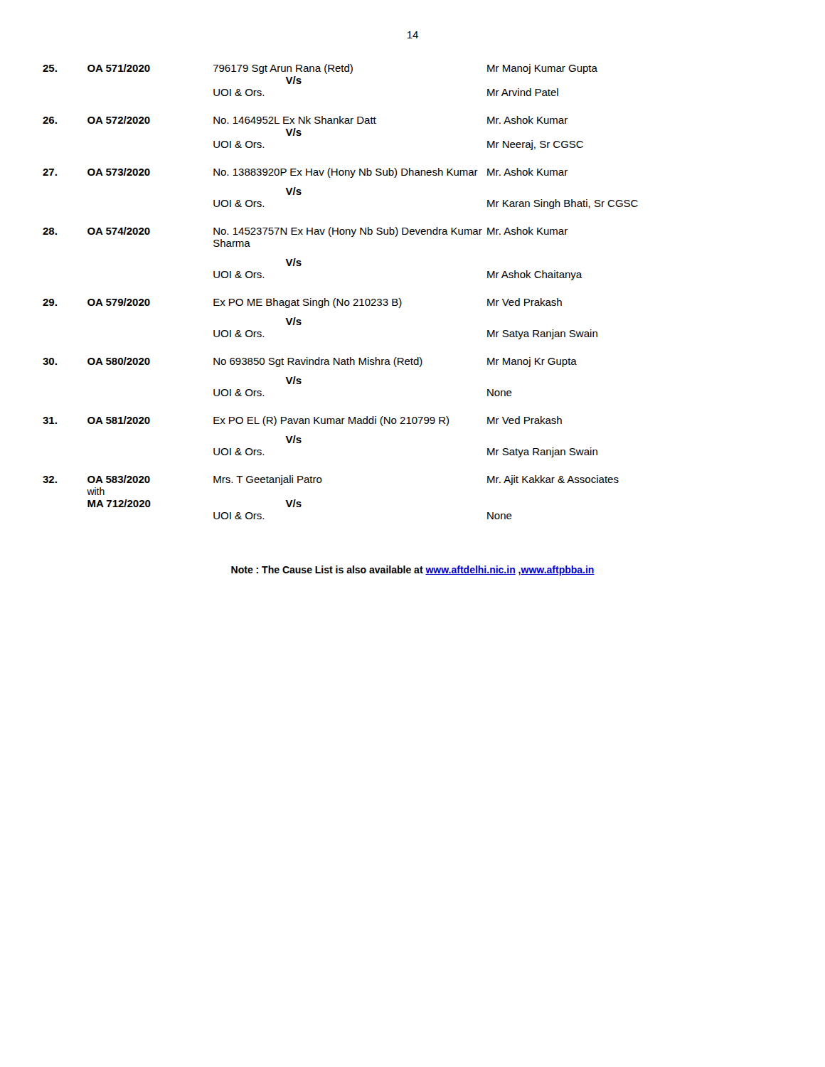14
| 25. | OA 571/2020 | 796179 Sgt Arun Rana (Retd) | Mr Manoj Kumar Gupta |
| | | V/s | |
| | | UOI & Ors. | Mr Arvind Patel |
| 26. | OA 572/2020 | No. 1464952L Ex Nk Shankar Datt | Mr. Ashok Kumar |
| | | V/s | |
| | | UOI & Ors. | Mr Neeraj, Sr CGSC |
| 27. | OA 573/2020 | No. 13883920P Ex Hav (Hony Nb Sub) Dhanesh Kumar | Mr. Ashok Kumar |
| | | V/s | |
| | | UOI & Ors. | Mr Karan Singh Bhati, Sr CGSC |
| 28. | OA 574/2020 | No. 14523757N Ex Hav (Hony Nb Sub) Devendra Kumar Sharma | Mr. Ashok Kumar |
| | | V/s | |
| | | UOI & Ors. | Mr Ashok Chaitanya |
| 29. | OA 579/2020 | Ex PO ME Bhagat Singh (No 210233 B) | Mr Ved Prakash |
| | | V/s | |
| | | UOI & Ors. | Mr Satya Ranjan Swain |
| 30. | OA 580/2020 | No 693850 Sgt Ravindra Nath Mishra (Retd) | Mr Manoj Kr Gupta |
| | | V/s | |
| | | UOI & Ors. | None |
| 31. | OA 581/2020 | Ex PO EL (R) Pavan Kumar Maddi (No 210799 R) | Mr Ved Prakash |
| | | V/s | |
| | | UOI & Ors. | Mr Satya Ranjan Swain |
| 32. | OA 583/2020 with MA 712/2020 | Mrs. T Geetanjali Patro V/s UOI & Ors. | Mr. Ajit Kakkar & Associates None |
Note : The Cause List is also available at www.aftdelhi.nic.in ,www.aftpbba.in